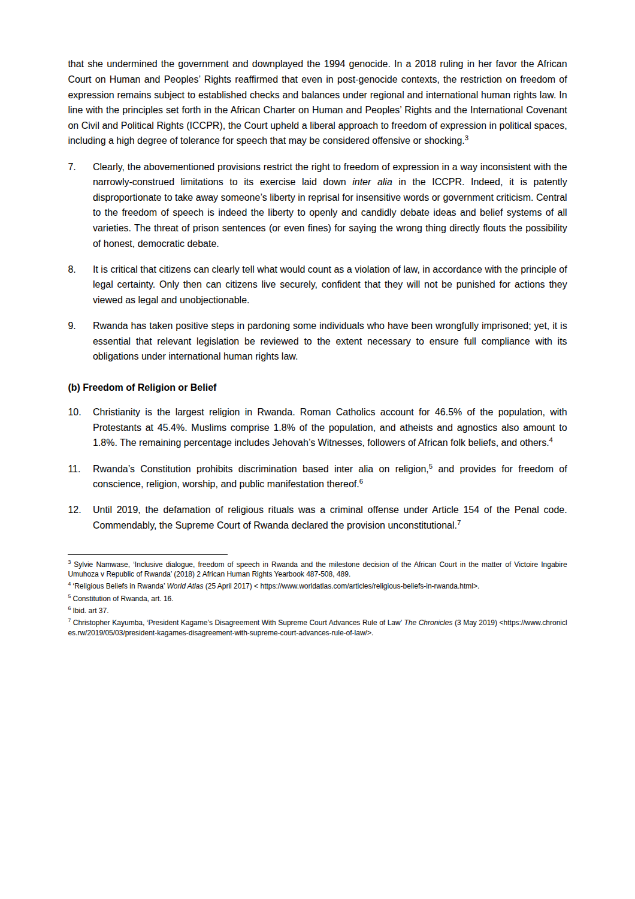that she undermined the government and downplayed the 1994 genocide. In a 2018 ruling in her favor the African Court on Human and Peoples’ Rights reaffirmed that even in post-genocide contexts, the restriction on freedom of expression remains subject to established checks and balances under regional and international human rights law. In line with the principles set forth in the African Charter on Human and Peoples’ Rights and the International Covenant on Civil and Political Rights (ICCPR), the Court upheld a liberal approach to freedom of expression in political spaces, including a high degree of tolerance for speech that may be considered offensive or shocking.3
7. Clearly, the abovementioned provisions restrict the right to freedom of expression in a way inconsistent with the narrowly-construed limitations to its exercise laid down inter alia in the ICCPR. Indeed, it is patently disproportionate to take away someone’s liberty in reprisal for insensitive words or government criticism. Central to the freedom of speech is indeed the liberty to openly and candidly debate ideas and belief systems of all varieties. The threat of prison sentences (or even fines) for saying the wrong thing directly flouts the possibility of honest, democratic debate.
8. It is critical that citizens can clearly tell what would count as a violation of law, in accordance with the principle of legal certainty. Only then can citizens live securely, confident that they will not be punished for actions they viewed as legal and unobjectionable.
9. Rwanda has taken positive steps in pardoning some individuals who have been wrongfully imprisoned; yet, it is essential that relevant legislation be reviewed to the extent necessary to ensure full compliance with its obligations under international human rights law.
(b) Freedom of Religion or Belief
10. Christianity is the largest religion in Rwanda. Roman Catholics account for 46.5% of the population, with Protestants at 45.4%. Muslims comprise 1.8% of the population, and atheists and agnostics also amount to 1.8%. The remaining percentage includes Jehovah’s Witnesses, followers of African folk beliefs, and others.4
11. Rwanda’s Constitution prohibits discrimination based inter alia on religion,5 and provides for freedom of conscience, religion, worship, and public manifestation thereof.6
12. Until 2019, the defamation of religious rituals was a criminal offense under Article 154 of the Penal code. Commendably, the Supreme Court of Rwanda declared the provision unconstitutional.7
3 Sylvie Namwase, ‘Inclusive dialogue, freedom of speech in Rwanda and the milestone decision of the African Court in the matter of Victoire Ingabire Umuhoza v Republic of Rwanda’ (2018) 2 African Human Rights Yearbook 487-508, 489.
4 ‘Religious Beliefs in Rwanda’ World Atlas (25 April 2017) < https://www.worldatlas.com/articles/religious-beliefs-in-rwanda.html>.
5 Constitution of Rwanda, art. 16.
6 Ibid. art 37.
7 Christopher Kayumba, ‘President Kagame’s Disagreement With Supreme Court Advances Rule of Law’ The Chronicles (3 May 2019) <https://www.chronicles.rw/2019/05/03/president-kagames-disagreement-with-supreme-court-advances-rule-of-law/>.